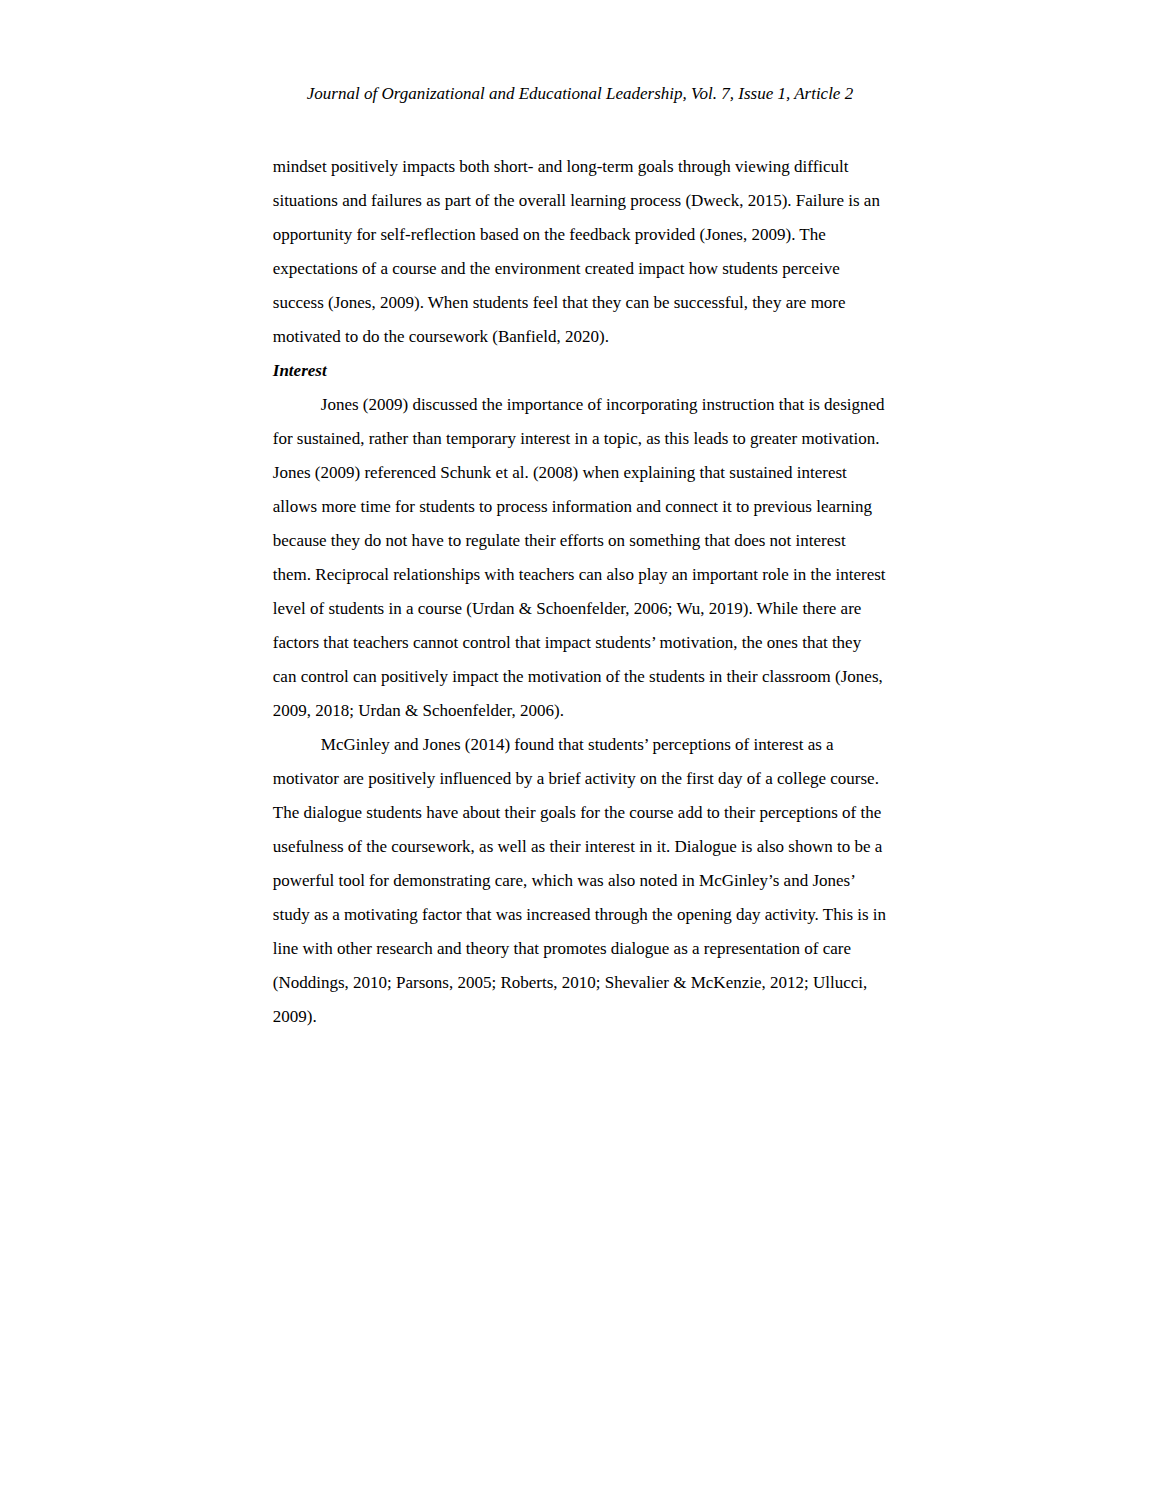Journal of Organizational and Educational Leadership, Vol. 7, Issue 1, Article 2
mindset positively impacts both short- and long-term goals through viewing difficult situations and failures as part of the overall learning process (Dweck, 2015). Failure is an opportunity for self-reflection based on the feedback provided (Jones, 2009). The expectations of a course and the environment created impact how students perceive success (Jones, 2009). When students feel that they can be successful, they are more motivated to do the coursework (Banfield, 2020).
Interest
Jones (2009) discussed the importance of incorporating instruction that is designed for sustained, rather than temporary interest in a topic, as this leads to greater motivation. Jones (2009) referenced Schunk et al. (2008) when explaining that sustained interest allows more time for students to process information and connect it to previous learning because they do not have to regulate their efforts on something that does not interest them. Reciprocal relationships with teachers can also play an important role in the interest level of students in a course (Urdan & Schoenfelder, 2006; Wu, 2019). While there are factors that teachers cannot control that impact students’ motivation, the ones that they can control can positively impact the motivation of the students in their classroom (Jones, 2009, 2018; Urdan & Schoenfelder, 2006).
McGinley and Jones (2014) found that students’ perceptions of interest as a motivator are positively influenced by a brief activity on the first day of a college course. The dialogue students have about their goals for the course add to their perceptions of the usefulness of the coursework, as well as their interest in it. Dialogue is also shown to be a powerful tool for demonstrating care, which was also noted in McGinley’s and Jones’ study as a motivating factor that was increased through the opening day activity. This is in line with other research and theory that promotes dialogue as a representation of care (Noddings, 2010; Parsons, 2005; Roberts, 2010; Shevalier & McKenzie, 2012; Ullucci, 2009).